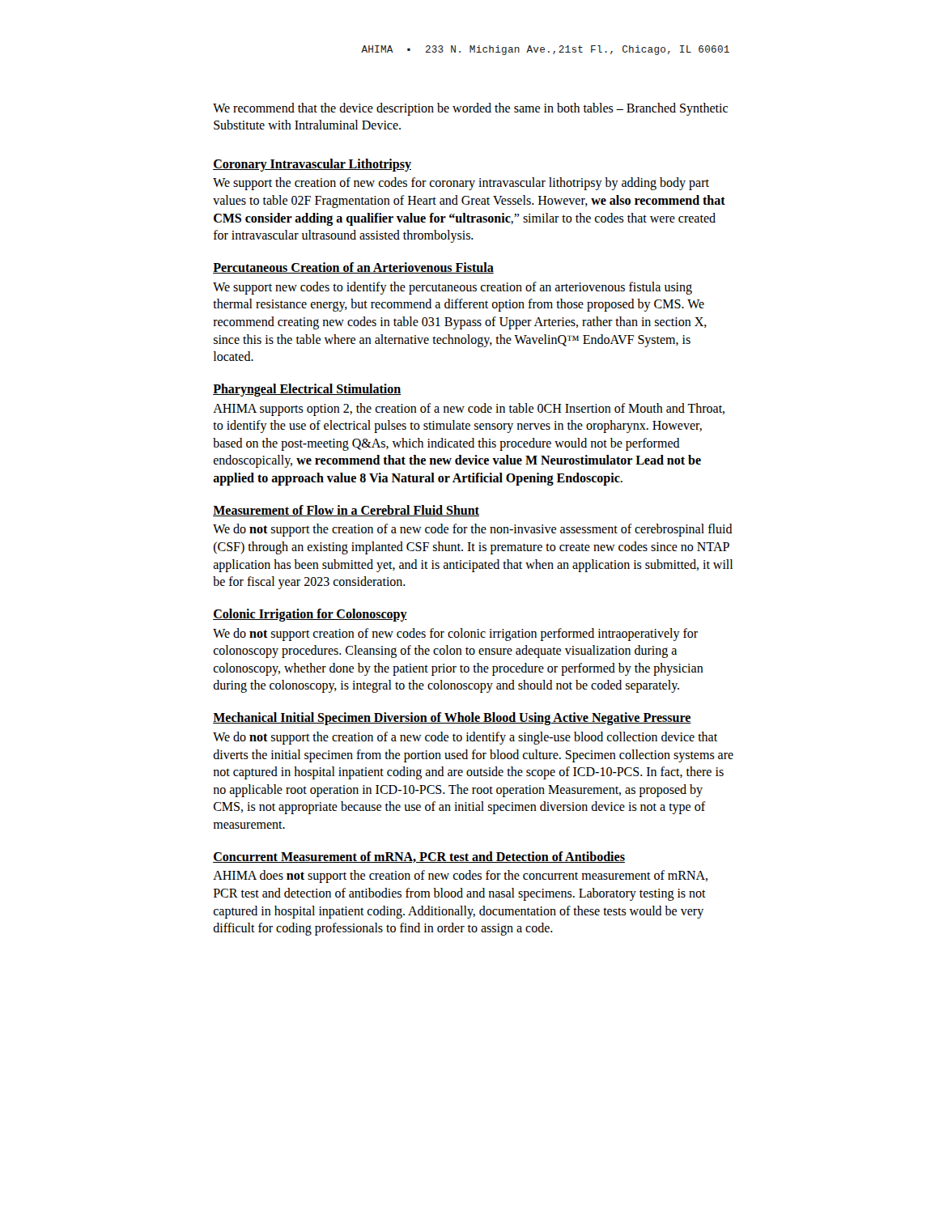AHIMA ▪ 233 N. Michigan Ave.,21st Fl., Chicago, IL 60601
We recommend that the device description be worded the same in both tables – Branched Synthetic Substitute with Intraluminal Device.
Coronary Intravascular Lithotripsy
We support the creation of new codes for coronary intravascular lithotripsy by adding body part values to table 02F Fragmentation of Heart and Great Vessels. However, we also recommend that CMS consider adding a qualifier value for “ultrasonic,” similar to the codes that were created for intravascular ultrasound assisted thrombolysis.
Percutaneous Creation of an Arteriovenous Fistula
We support new codes to identify the percutaneous creation of an arteriovenous fistula using thermal resistance energy, but recommend a different option from those proposed by CMS. We recommend creating new codes in table 031 Bypass of Upper Arteries, rather than in section X, since this is the table where an alternative technology, the WavelinQ™ EndoAVF System, is located.
Pharyngeal Electrical Stimulation
AHIMA supports option 2, the creation of a new code in table 0CH Insertion of Mouth and Throat, to identify the use of electrical pulses to stimulate sensory nerves in the oropharynx. However, based on the post-meeting Q&As, which indicated this procedure would not be performed endoscopically, we recommend that the new device value M Neurostimulator Lead not be applied to approach value 8 Via Natural or Artificial Opening Endoscopic.
Measurement of Flow in a Cerebral Fluid Shunt
We do not support the creation of a new code for the non-invasive assessment of cerebrospinal fluid (CSF) through an existing implanted CSF shunt. It is premature to create new codes since no NTAP application has been submitted yet, and it is anticipated that when an application is submitted, it will be for fiscal year 2023 consideration.
Colonic Irrigation for Colonoscopy
We do not support creation of new codes for colonic irrigation performed intraoperatively for colonoscopy procedures. Cleansing of the colon to ensure adequate visualization during a colonoscopy, whether done by the patient prior to the procedure or performed by the physician during the colonoscopy, is integral to the colonoscopy and should not be coded separately.
Mechanical Initial Specimen Diversion of Whole Blood Using Active Negative Pressure
We do not support the creation of a new code to identify a single-use blood collection device that diverts the initial specimen from the portion used for blood culture. Specimen collection systems are not captured in hospital inpatient coding and are outside the scope of ICD-10-PCS. In fact, there is no applicable root operation in ICD-10-PCS. The root operation Measurement, as proposed by CMS, is not appropriate because the use of an initial specimen diversion device is not a type of measurement.
Concurrent Measurement of mRNA, PCR test and Detection of Antibodies
AHIMA does not support the creation of new codes for the concurrent measurement of mRNA, PCR test and detection of antibodies from blood and nasal specimens. Laboratory testing is not captured in hospital inpatient coding. Additionally, documentation of these tests would be very difficult for coding professionals to find in order to assign a code.